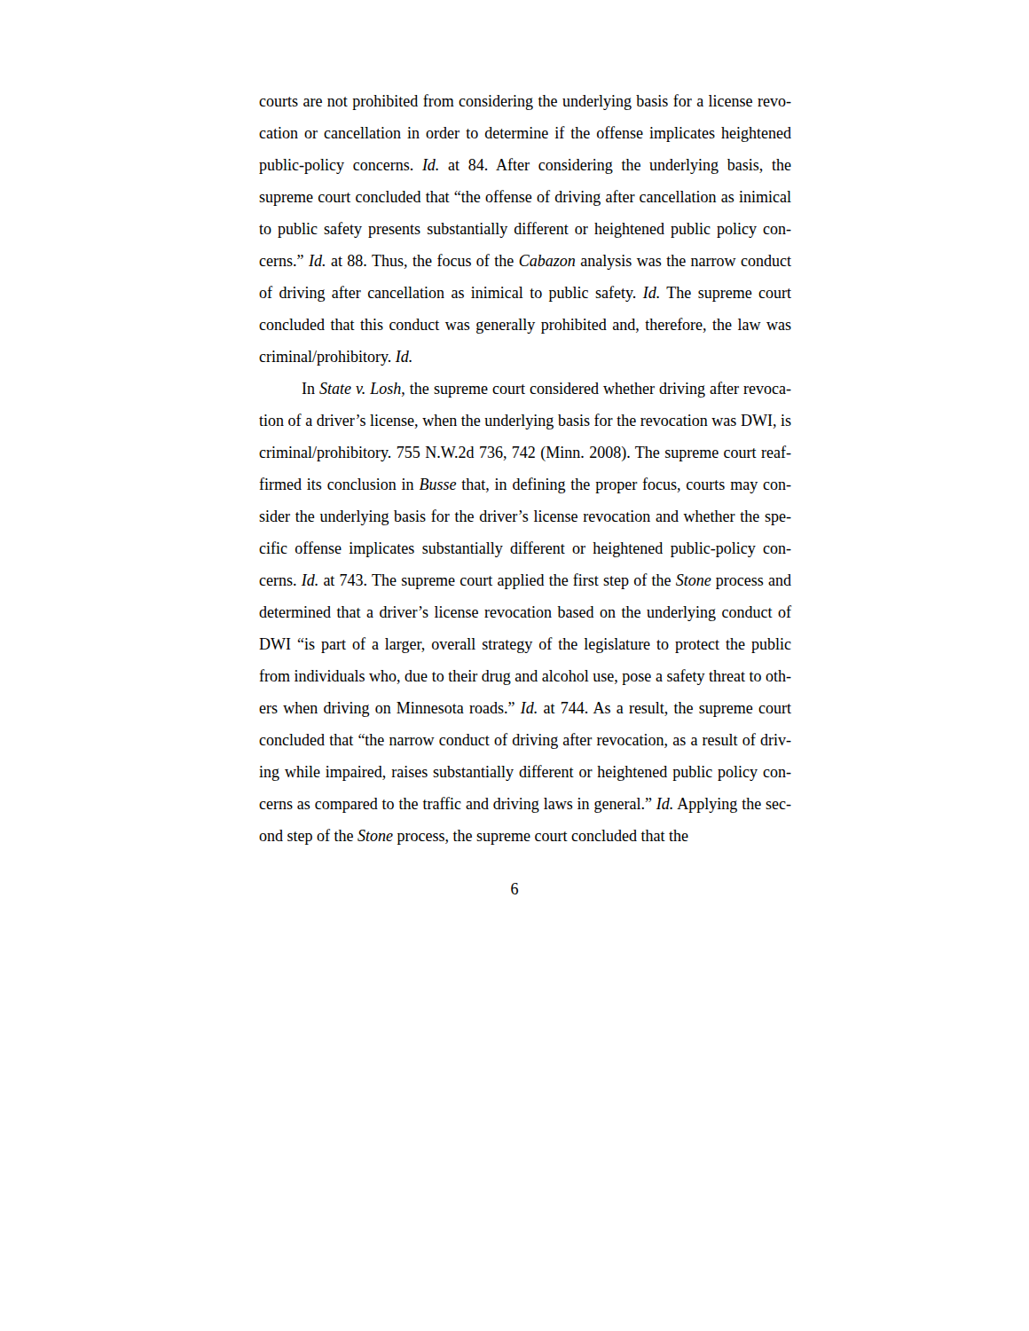courts are not prohibited from considering the underlying basis for a license revocation or cancellation in order to determine if the offense implicates heightened public-policy concerns. Id. at 84. After considering the underlying basis, the supreme court concluded that “the offense of driving after cancellation as inimical to public safety presents substantially different or heightened public policy concerns.” Id. at 88. Thus, the focus of the Cabazon analysis was the narrow conduct of driving after cancellation as inimical to public safety. Id. The supreme court concluded that this conduct was generally prohibited and, therefore, the law was criminal/prohibitory. Id.
In State v. Losh, the supreme court considered whether driving after revocation of a driver’s license, when the underlying basis for the revocation was DWI, is criminal/prohibitory. 755 N.W.2d 736, 742 (Minn. 2008). The supreme court reaffirmed its conclusion in Busse that, in defining the proper focus, courts may consider the underlying basis for the driver’s license revocation and whether the specific offense implicates substantially different or heightened public-policy concerns. Id. at 743. The supreme court applied the first step of the Stone process and determined that a driver’s license revocation based on the underlying conduct of DWI “is part of a larger, overall strategy of the legislature to protect the public from individuals who, due to their drug and alcohol use, pose a safety threat to others when driving on Minnesota roads.” Id. at 744. As a result, the supreme court concluded that “the narrow conduct of driving after revocation, as a result of driving while impaired, raises substantially different or heightened public policy concerns as compared to the traffic and driving laws in general.” Id. Applying the second step of the Stone process, the supreme court concluded that the
6